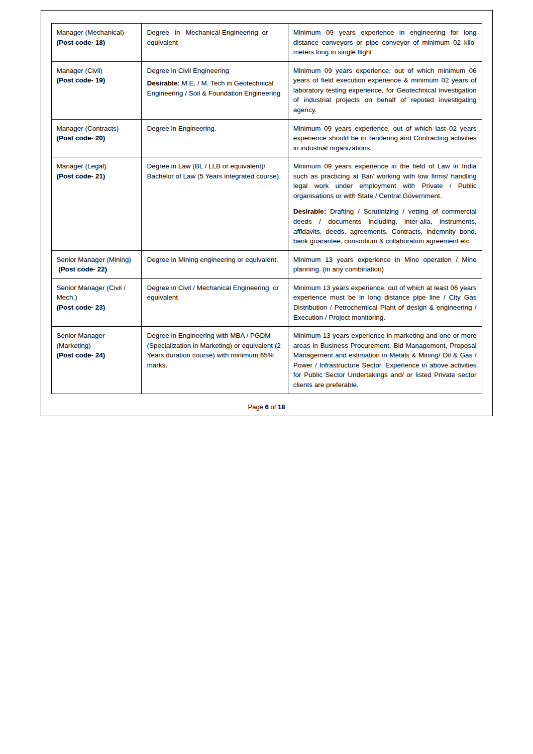| Manager (Mechanical) (Post code- 18) | Degree in Mechanical Engineering or equivalent | Minimum 09 years experience in engineering for long distance conveyors or pipe conveyor of minimum 02 kilo-meters long in single flight |
| Manager (Civil) (Post code- 19) | Degree in Civil Engineering Desirable: M.E. / M. Tech in Geotechnical Engineering / Soil & Foundation Engineering | Minimum 09 years experience, out of which minimum 06 years of field execution experience & minimum 02 years of laboratory testing experience, for Geotechnical investigation of industrial projects on behalf of reputed investigating agency. |
| Manager (Contracts) (Post code- 20) | Degree in Engineering. | Minimum 09 years experience, out of which last 02 years experience should be in Tendering and Contracting activities in industrial organizations. |
| Manager (Legal) (Post code- 21) | Degree in Law (BL / LLB or equivalent)/ Bachelor of Law (5 Years integrated course). | Minimum 09 years experience in the field of Law in India such as practicing at Bar/ working with low firms/ handling legal work under employment with Private / Public organisations or with State / Central Government. Desirable: Drafting / Scrutinizing / vetting of commercial deeds / documents including, inter-alia, instruments, affidavits, deeds, agreements, Contracts, indemnity bond, bank guarantee, consortium & collaboration agreement etc. |
| Senior Manager (Mining) (Post code- 22) | Degree in Mining engineering or equivalent. | Minimum 13 years experience in Mine operation / Mine planning. (in any combination) |
| Senior Manager (Civil / Mech.) (Post code- 23) | Degree in Civil / Mechanical Engineering or equivalent | Minimum 13 years experience, out of which at least 06 years experience must be in long distance pipe line / City Gas Distribution / Petrochemical Plant of design & engineering / Execution / Project monitoring. |
| Senior Manager (Marketing) (Post code- 24) | Degree in Engineering with MBA / PGDM (Specialization in Marketing) or equivalent (2 Years duration course) with minimum 65% marks. | Minimum 13 years experience in marketing and one or more areas in Business Procurement, Bid Management, Proposal Management and estimation in Metals & Mining/ Oil & Gas / Power / Infrastructure Sector. Experience in above activities for Public Sector Undertakings and/ or listed Private sector clients are preferable. |
Page 6 of 18